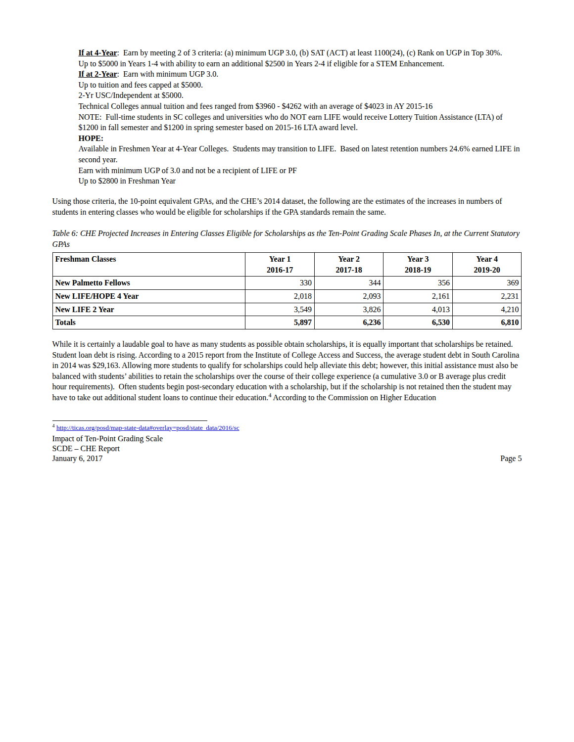If at 4-Year: Earn by meeting 2 of 3 criteria: (a) minimum UGP 3.0, (b) SAT (ACT) at least 1100(24), (c) Rank on UGP in Top 30%.
Up to $5000 in Years 1-4 with ability to earn an additional $2500 in Years 2-4 if eligible for a STEM Enhancement.
If at 2-Year: Earn with minimum UGP 3.0.
Up to tuition and fees capped at $5000.
2-Yr USC/Independent at $5000.
Technical Colleges annual tuition and fees ranged from $3960 - $4262 with an average of $4023 in AY 2015-16
NOTE: Full-time students in SC colleges and universities who do NOT earn LIFE would receive Lottery Tuition Assistance (LTA) of $1200 in fall semester and $1200 in spring semester based on 2015-16 LTA award level.
HOPE:
Available in Freshmen Year at 4-Year Colleges. Students may transition to LIFE. Based on latest retention numbers 24.6% earned LIFE in second year.
Earn with minimum UGP of 3.0 and not be a recipient of LIFE or PF
Up to $2800 in Freshman Year
Using those criteria, the 10-point equivalent GPAs, and the CHE’s 2014 dataset, the following are the estimates of the increases in numbers of students in entering classes who would be eligible for scholarships if the GPA standards remain the same.
Table 6: CHE Projected Increases in Entering Classes Eligible for Scholarships as the Ten-Point Grading Scale Phases In, at the Current Statutory GPAs
| Freshman Classes | Year 1 2016-17 | Year 2 2017-18 | Year 3 2018-19 | Year 4 2019-20 |
| --- | --- | --- | --- | --- |
| New Palmetto Fellows | 330 | 344 | 356 | 369 |
| New LIFE/HOPE 4 Year | 2,018 | 2,093 | 2,161 | 2,231 |
| New LIFE 2 Year | 3,549 | 3,826 | 4,013 | 4,210 |
| Totals | 5,897 | 6,236 | 6,530 | 6,810 |
While it is certainly a laudable goal to have as many students as possible obtain scholarships, it is equally important that scholarships be retained. Student loan debt is rising. According to a 2015 report from the Institute of College Access and Success, the average student debt in South Carolina in 2014 was $29,163. Allowing more students to qualify for scholarships could help alleviate this debt; however, this initial assistance must also be balanced with students’ abilities to retain the scholarships over the course of their college experience (a cumulative 3.0 or B average plus credit hour requirements). Often students begin post-secondary education with a scholarship, but if the scholarship is not retained then the student may have to take out additional student loans to continue their education.4 According to the Commission on Higher Education
4 http://ticas.org/posd/map-state-data#overlay=posd/state_data/2016/sc
Impact of Ten-Point Grading Scale SCDE – CHE Report January 6, 2017Page 5